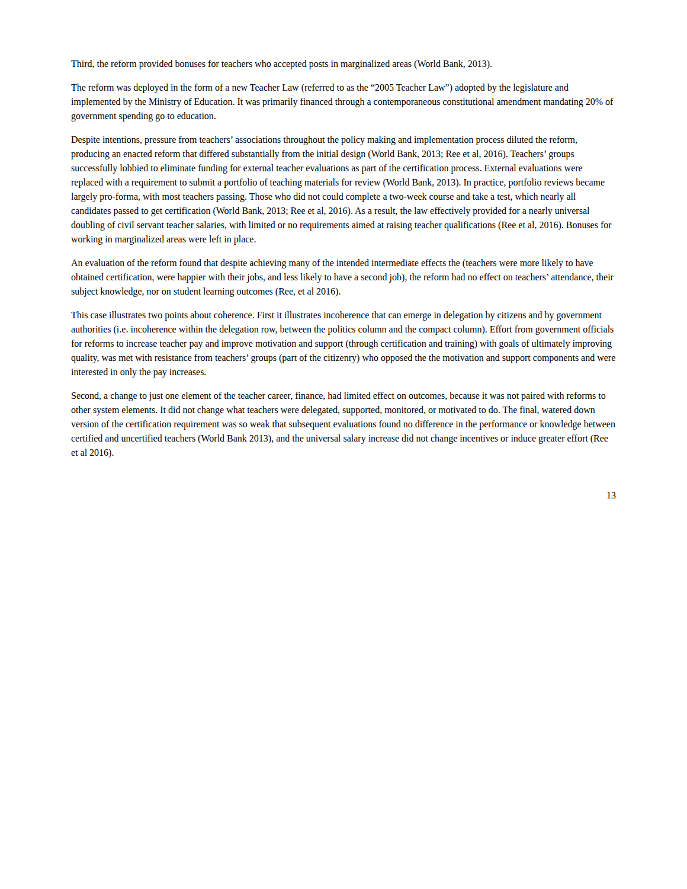Third, the reform provided bonuses for teachers who accepted posts in marginalized areas (World Bank, 2013).
The reform was deployed in the form of a new Teacher Law (referred to as the “2005 Teacher Law”) adopted by the legislature and implemented by the Ministry of Education. It was primarily financed through a contemporaneous constitutional amendment mandating 20% of government spending go to education.
Despite intentions, pressure from teachers’ associations throughout the policy making and implementation process diluted the reform, producing an enacted reform that differed substantially from the initial design (World Bank, 2013; Ree et al, 2016). Teachers’ groups successfully lobbied to eliminate funding for external teacher evaluations as part of the certification process. External evaluations were replaced with a requirement to submit a portfolio of teaching materials for review (World Bank, 2013). In practice, portfolio reviews became largely pro-forma, with most teachers passing. Those who did not could complete a two-week course and take a test, which nearly all candidates passed to get certification (World Bank, 2013; Ree et al, 2016). As a result, the law effectively provided for a nearly universal doubling of civil servant teacher salaries, with limited or no requirements aimed at raising teacher qualifications (Ree et al, 2016). Bonuses for working in marginalized areas were left in place.
An evaluation of the reform found that despite achieving many of the intended intermediate effects the (teachers were more likely to have obtained certification, were happier with their jobs, and less likely to have a second job), the reform had no effect on teachers’ attendance, their subject knowledge, nor on student learning outcomes (Ree, et al 2016).
This case illustrates two points about coherence. First it illustrates incoherence that can emerge in delegation by citizens and by government authorities (i.e. incoherence within the delegation row, between the politics column and the compact column). Effort from government officials for reforms to increase teacher pay and improve motivation and support (through certification and training) with goals of ultimately improving quality, was met with resistance from teachers’ groups (part of the citizenry) who opposed the the motivation and support components and were interested in only the pay increases.
Second, a change to just one element of the teacher career, finance, had limited effect on outcomes, because it was not paired with reforms to other system elements. It did not change what teachers were delegated, supported, monitored, or motivated to do. The final, watered down version of the certification requirement was so weak that subsequent evaluations found no difference in the performance or knowledge between certified and uncertified teachers (World Bank 2013), and the universal salary increase did not change incentives or induce greater effort (Ree et al 2016).
13